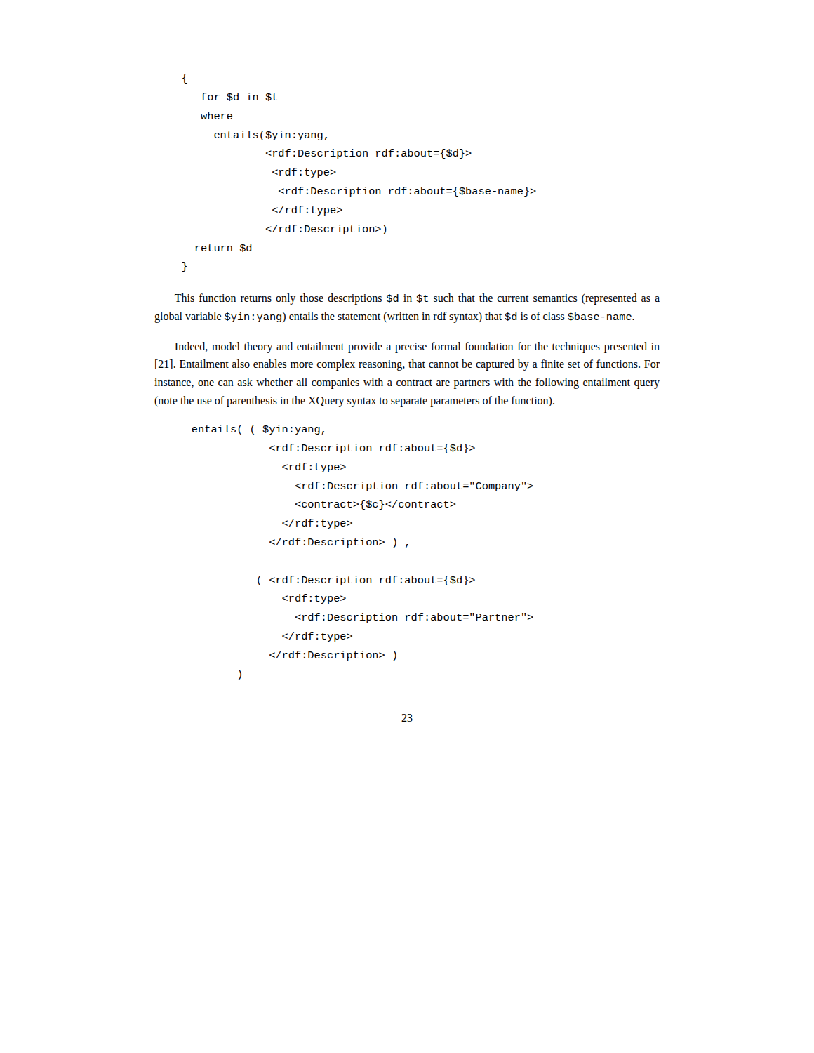{
   for $d in $t
   where
     entails($yin:yang,
             <rdf:Description rdf:about={$d}>
              <rdf:type>
               <rdf:Description rdf:about={$base-name}>
              </rdf:type>
             </rdf:Description>)
  return $d
}
This function returns only those descriptions $d in $t such that the current semantics (represented as a global variable $yin:yang) entails the statement (written in rdf syntax) that $d is of class $base-name.
Indeed, model theory and entailment provide a precise formal foundation for the techniques presented in [21]. Entailment also enables more complex reasoning, that cannot be captured by a finite set of functions. For instance, one can ask whether all companies with a contract are partners with the following entailment query (note the use of parenthesis in the XQuery syntax to separate parameters of the function).
entails( ( $yin:yang,
            <rdf:Description rdf:about={$d}>
              <rdf:type>
                <rdf:Description rdf:about="Company">
                <contract>{$c}</contract>
              </rdf:type>
            </rdf:Description> ) ,

          ( <rdf:Description rdf:about={$d}>
              <rdf:type>
                <rdf:Description rdf:about="Partner">
              </rdf:type>
            </rdf:Description> )
       )
23